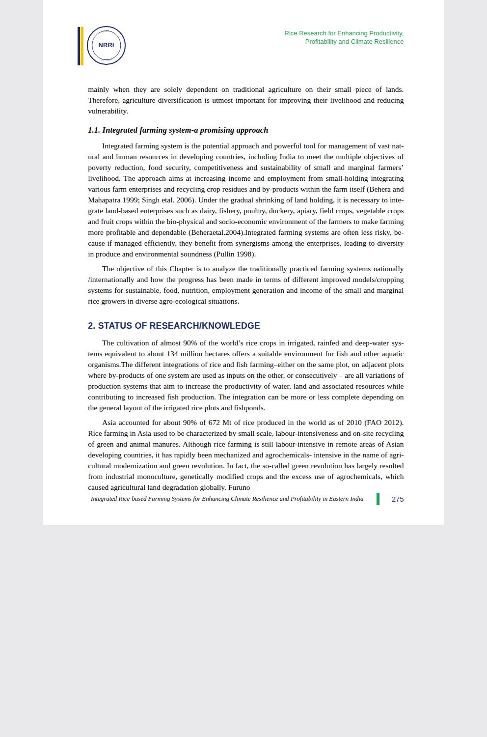ICAR
NRRI
CUTTACK
Rice Research for Enhancing Productivity, Profitability and Climate Resilience
mainly when they are solely dependent on traditional agriculture on their small piece of lands. Therefore, agriculture diversification is utmost important for improving their livelihood and reducing vulnerability.
1.1. Integrated farming system-a promising approach
Integrated farming system is the potential approach and powerful tool for management of vast natural and human resources in developing countries, including India to meet the multiple objectives of poverty reduction, food security, competitiveness and sustainability of small and marginal farmers’ livelihood. The approach aims at increasing income and employment from small-holding integrating various farm enterprises and recycling crop residues and by-products within the farm itself (Behera and Mahapatra 1999; Singh etal. 2006). Under the gradual shrinking of land holding, it is necessary to integrate land-based enterprises such as dairy, fishery, poultry, duckery, apiary, field crops, vegetable crops and fruit crops within the bio-physical and socio-economic environment of the farmers to make farming more profitable and dependable (Beheraetal.2004).Integrated farming systems are often less risky, because if managed efficiently, they benefit from synergisms among the enterprises, leading to diversity in produce and environmental soundness (Pullin 1998).
The objective of this Chapter is to analyze the traditionally practiced farming systems nationally /internationally and how the progress has been made in terms of different improved models/cropping systems for sustainable, food, nutrition, employment generation and income of the small and marginal rice growers in diverse agro-ecological situations.
2. STATUS OF RESEARCH/KNOWLEDGE
The cultivation of almost 90% of the world’s rice crops in irrigated, rainfed and deep-water systems equivalent to about 134 million hectares offers a suitable environment for fish and other aquatic organisms.The different integrations of rice and fish farming–either on the same plot, on adjacent plots where by-products of one system are used as inputs on the other, or consecutively – are all variations of production systems that aim to increase the productivity of water, land and associated resources while contributing to increased fish production. The integration can be more or less complete depending on the general layout of the irrigated rice plots and fishponds.
Asia accounted for about 90% of 672 Mt of rice produced in the world as of 2010 (FAO 2012). Rice farming in Asia used to be characterized by small scale, labour-intensiveness and on-site recycling of green and animal manures. Although rice farming is still labour-intensive in remote areas of Asian developing countries, it has rapidly been mechanized and agrochemicals- intensive in the name of agricultural modernization and green revolution. In fact, the so-called green revolution has largely resulted from industrial monoculture, genetically modified crops and the excess use of agrochemicals, which caused agricultural land degradation globally. Furuno
Integrated Rice-based Farming Systems for Enhancing Climate Resilience and Profitability in Eastern India
275